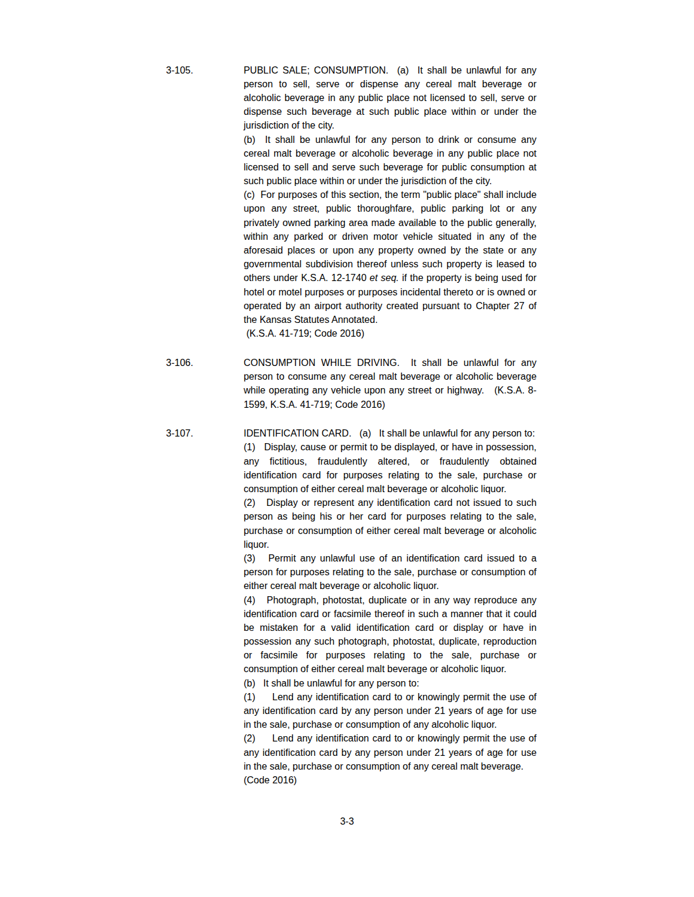3-105.
PUBLIC SALE; CONSUMPTION. (a) It shall be unlawful for any person to sell, serve or dispense any cereal malt beverage or alcoholic beverage in any public place not licensed to sell, serve or dispense such beverage at such public place within or under the jurisdiction of the city.
(b) It shall be unlawful for any person to drink or consume any cereal malt beverage or alcoholic beverage in any public place not licensed to sell and serve such beverage for public consumption at such public place within or under the jurisdiction of the city.
(c) For purposes of this section, the term "public place" shall include upon any street, public thoroughfare, public parking lot or any privately owned parking area made available to the public generally, within any parked or driven motor vehicle situated in any of the aforesaid places or upon any property owned by the state or any governmental subdivision thereof unless such property is leased to others under K.S.A. 12-1740 et seq. if the property is being used for hotel or motel purposes or purposes incidental thereto or is owned or operated by an airport authority created pursuant to Chapter 27 of the Kansas Statutes Annotated.
(K.S.A. 41-719; Code 2016)
3-106.
CONSUMPTION WHILE DRIVING. It shall be unlawful for any person to consume any cereal malt beverage or alcoholic beverage while operating any vehicle upon any street or highway. (K.S.A. 8-1599, K.S.A. 41-719; Code 2016)
3-107.
IDENTIFICATION CARD. (a) It shall be unlawful for any person to:
(1) Display, cause or permit to be displayed, or have in possession, any fictitious, fraudulently altered, or fraudulently obtained identification card for purposes relating to the sale, purchase or consumption of either cereal malt beverage or alcoholic liquor.
(2) Display or represent any identification card not issued to such person as being his or her card for purposes relating to the sale, purchase or consumption of either cereal malt beverage or alcoholic liquor.
(3) Permit any unlawful use of an identification card issued to a person for purposes relating to the sale, purchase or consumption of either cereal malt beverage or alcoholic liquor.
(4) Photograph, photostat, duplicate or in any way reproduce any identification card or facsimile thereof in such a manner that it could be mistaken for a valid identification card or display or have in possession any such photograph, photostat, duplicate, reproduction or facsimile for purposes relating to the sale, purchase or consumption of either cereal malt beverage or alcoholic liquor.
(b) It shall be unlawful for any person to:
(1) Lend any identification card to or knowingly permit the use of any identification card by any person under 21 years of age for use in the sale, purchase or consumption of any alcoholic liquor.
(2) Lend any identification card to or knowingly permit the use of any identification card by any person under 21 years of age for use in the sale, purchase or consumption of any cereal malt beverage.
(Code 2016)
3-3